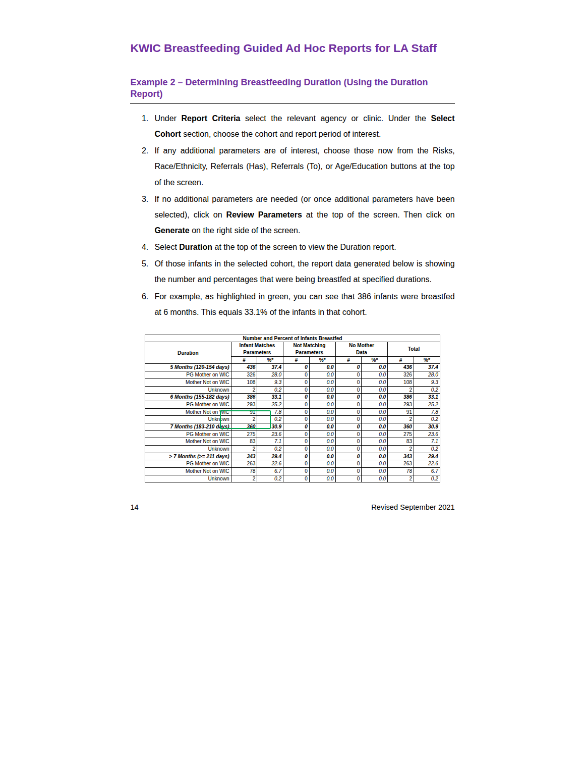KWIC Breastfeeding Guided Ad Hoc Reports for LA Staff
Example 2 – Determining Breastfeeding Duration (Using the Duration Report)
Under Report Criteria select the relevant agency or clinic. Under the Select Cohort section, choose the cohort and report period of interest.
If any additional parameters are of interest, choose those now from the Risks, Race/Ethnicity, Referrals (Has), Referrals (To), or Age/Education buttons at the top of the screen.
If no additional parameters are needed (or once additional parameters have been selected), click on Review Parameters at the top of the screen. Then click on Generate on the right side of the screen.
Select Duration at the top of the screen to view the Duration report.
Of those infants in the selected cohort, the report data generated below is showing the number and percentages that were being breastfed at specified durations.
For example, as highlighted in green, you can see that 386 infants were breastfed at 6 months. This equals 33.1% of the infants in that cohort.
| Number and Percent of Infants Breastfed |
| --- |
| Duration | Infant Matches Parameters | Not Matching Parameters | No Mother Data | Total |
| # | %* | # | %* | # | %* | # | %* |
| 5 Months (120-154 days) | 436 | 37.4 | 0 | 0.0 | 0 | 0.0 | 436 | 37.4 |
| PG Mother on WIC | 326 | 28.0 | 0 | 0.0 | 0 | 0.0 | 326 | 28.0 |
| Mother Not on WIC | 108 | 9.3 | 0 | 0.0 | 0 | 0.0 | 108 | 9.3 |
| Unknown | 2 | 0.2 | 0 | 0.0 | 0 | 0.0 | 2 | 0.2 |
| 6 Months (155-182 days) | 386 | 33.1 | 0 | 0.0 | 0 | 0.0 | 386 | 33.1 |
| PG Mother on WIC | 293 | 25.2 | 0 | 0.0 | 0 | 0.0 | 293 | 25.2 |
| Mother Not on WIC | 91 | 7.8 | 0 | 0.0 | 0 | 0.0 | 91 | 7.8 |
| Unknown | 2 | 0.2 | 0 | 0.0 | 0 | 0.0 | 2 | 0.2 |
| 7 Months (183-210 days) | 360 | 30.9 | 0 | 0.0 | 0 | 0.0 | 360 | 30.9 |
| PG Mother on WIC | 275 | 23.6 | 0 | 0.0 | 0 | 0.0 | 275 | 23.6 |
| Mother Not on WIC | 83 | 7.1 | 0 | 0.0 | 0 | 0.0 | 83 | 7.1 |
| Unknown | 2 | 0.2 | 0 | 0.0 | 0 | 0.0 | 2 | 0.2 |
| > 7 Months (>= 211 days) | 343 | 29.4 | 0 | 0.0 | 0 | 0.0 | 343 | 29.4 |
| PG Mother on WIC | 263 | 22.6 | 0 | 0.0 | 0 | 0.0 | 263 | 22.6 |
| Mother Not on WIC | 78 | 6.7 | 0 | 0.0 | 0 | 0.0 | 78 | 6.7 |
| Unknown | 2 | 0.2 | 0 | 0.0 | 0 | 0.0 | 2 | 0.2 |
14
Revised September 2021